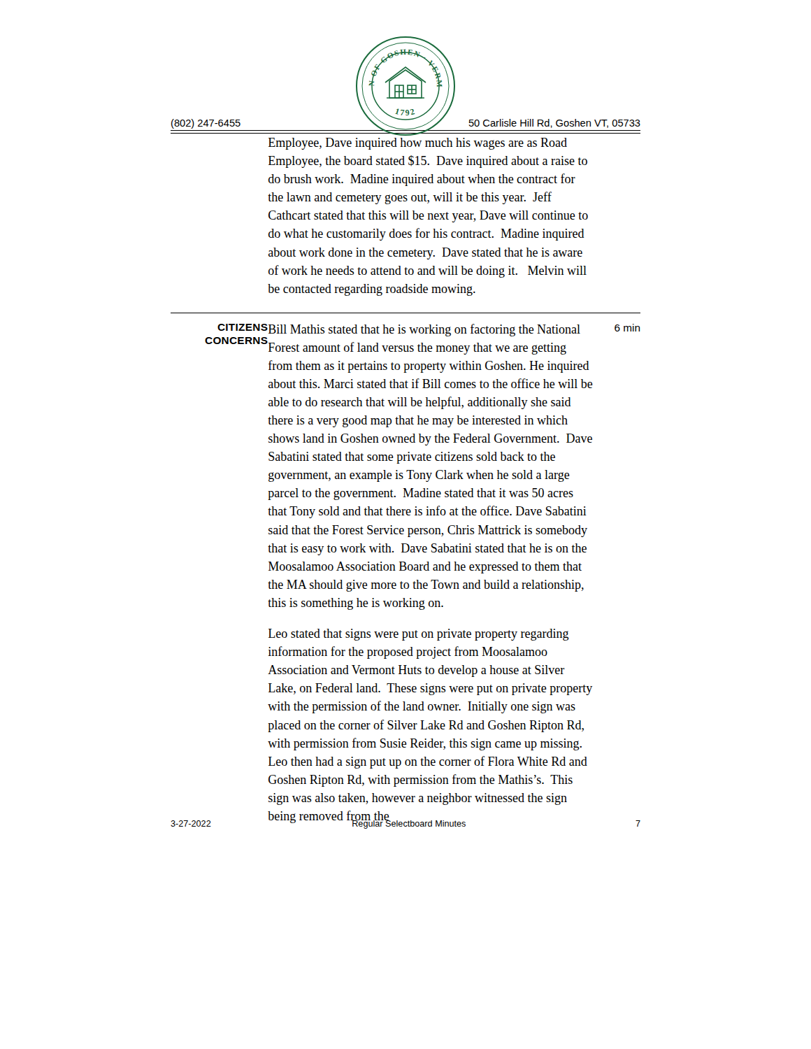TOWN OF GOSHEN · VERMONT 1792
(802) 247-6455 50 Carlisle Hill Rd, Goshen VT, 05733
| | Employee, Dave inquired how much his wages are as Road Employee, the board stated $15. Dave inquired about a raise to do brush work. Madine inquired about when the contract for the lawn and cemetery goes out, will it be this year. Jeff Cathcart stated that this will be next year, Dave will continue to do what he customarily does for his contract. Madine inquired about work done in the cemetery. Dave stated that he is aware of work he needs to attend to and will be doing it. Melvin will be contacted regarding roadside mowing. | |
| CITIZENS CONCERNS | Bill Mathis stated that he is working on factoring the National Forest amount of land versus the money that we are getting from them as it pertains to property within Goshen. He inquired about this. Marci stated that if Bill comes to the office he will be able to do research that will be helpful, additionally she said there is a very good map that he may be interested in which shows land in Goshen owned by the Federal Government. Dave Sabatini stated that some private citizens sold back to the government, an example is Tony Clark when he sold a large parcel to the government. Madine stated that it was 50 acres that Tony sold and that there is info at the office. Dave Sabatini said that the Forest Service person, Chris Mattrick is somebody that is easy to work with. Dave Sabatini stated that he is on the Moosalamoo Association Board and he expressed to them that the MA should give more to the Town and build a relationship, this is something he is working on. Leo stated that signs were put on private property regarding information for the proposed project from Moosalamoo Association and Vermont Huts to develop a house at Silver Lake, on Federal land. These signs were put on private property with the permission of the land owner. Initially one sign was placed on the corner of Silver Lake Rd and Goshen Ripton Rd, with permission from Susie Reider, this sign came up missing. Leo then had a sign put up on the corner of Flora White Rd and Goshen Ripton Rd, with permission from the Mathis’s. This sign was also taken, however a neighbor witnessed the sign being removed from the | 6 min |
3-27-2022 Regular Selectboard Minutes 7